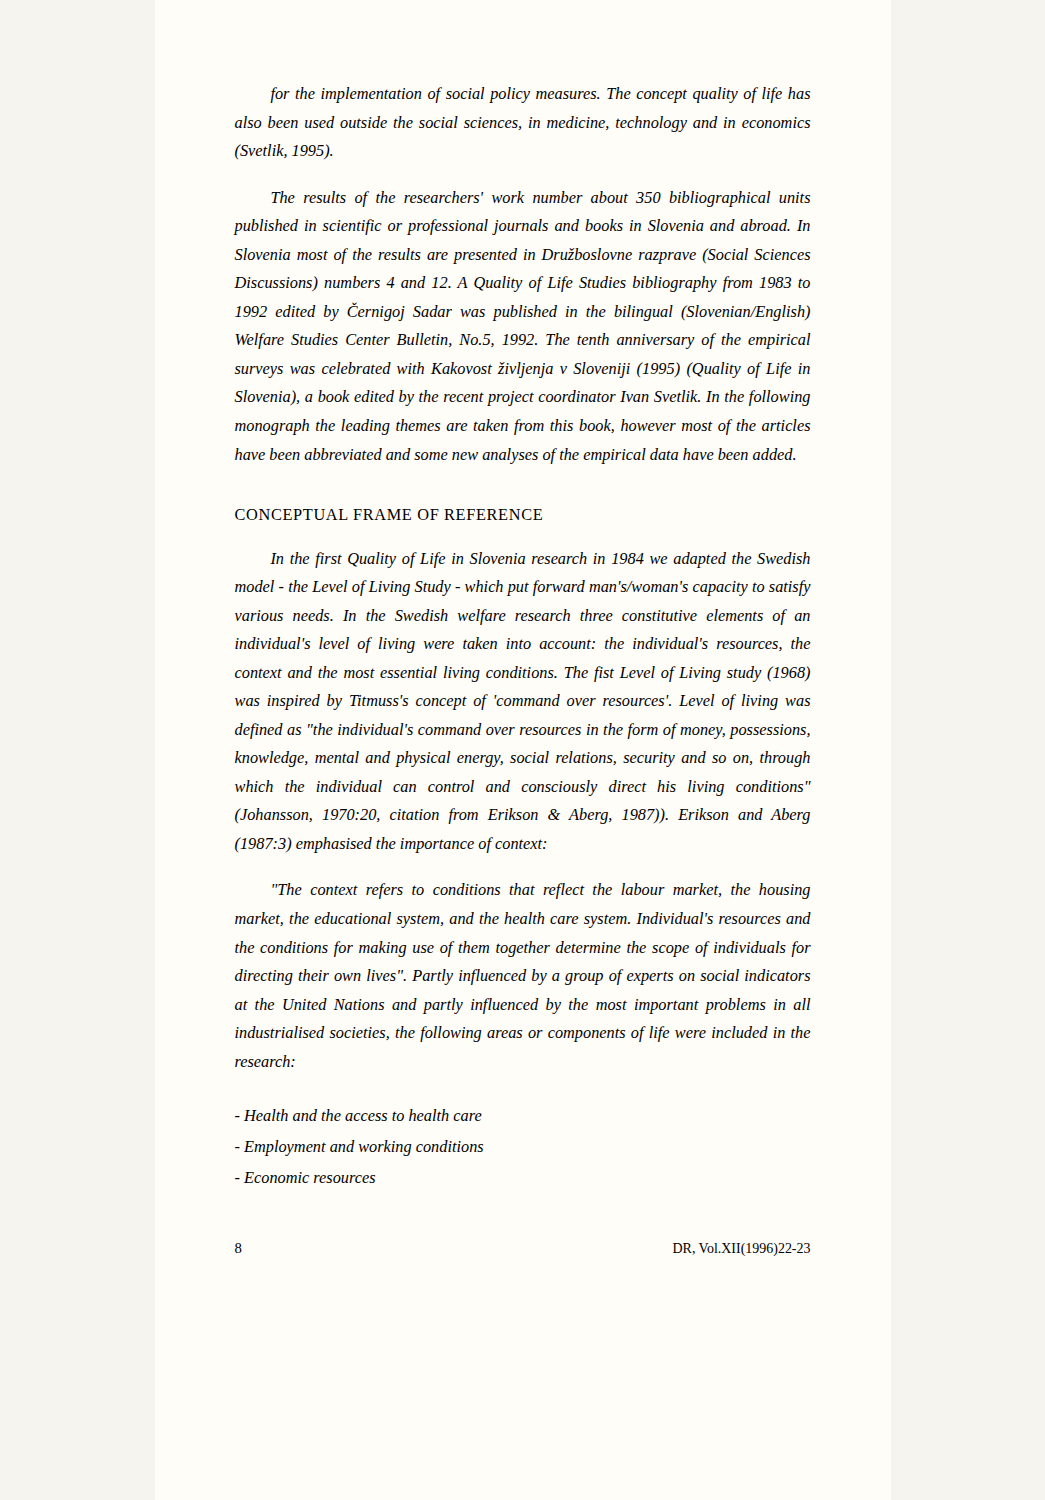for the implementation of social policy measures. The concept quality of life has also been used outside the social sciences, in medicine, technology and in economics (Svetlik, 1995).
The results of the researchers' work number about 350 bibliographical units published in scientific or professional journals and books in Slovenia and abroad. In Slovenia most of the results are presented in Družboslovne razprave (Social Sciences Discussions) numbers 4 and 12. A Quality of Life Studies bibliography from 1983 to 1992 edited by Černigoj Sadar was published in the bilingual (Slovenian/English) Welfare Studies Center Bulletin, No.5, 1992. The tenth anniversary of the empirical surveys was celebrated with Kakovost življenja v Sloveniji (1995) (Quality of Life in Slovenia), a book edited by the recent project coordinator Ivan Svetlik. In the following monograph the leading themes are taken from this book, however most of the articles have been abbreviated and some new analyses of the empirical data have been added.
CONCEPTUAL FRAME OF REFERENCE
In the first Quality of Life in Slovenia research in 1984 we adapted the Swedish model - the Level of Living Study - which put forward man's/woman's capacity to satisfy various needs. In the Swedish welfare research three constitutive elements of an individual's level of living were taken into account: the individual's resources, the context and the most essential living conditions. The fist Level of Living study (1968) was inspired by Titmuss's concept of 'command over resources'. Level of living was defined as "the individual's command over resources in the form of money, possessions, knowledge, mental and physical energy, social relations, security and so on, through which the individual can control and consciously direct his living conditions" (Johansson, 1970:20, citation from Erikson & Aberg, 1987)). Erikson and Aberg (1987:3) emphasised the importance of context:
"The context refers to conditions that reflect the labour market, the housing market, the educational system, and the health care system. Individual's resources and the conditions for making use of them together determine the scope of individuals for directing their own lives". Partly influenced by a group of experts on social indicators at the United Nations and partly influenced by the most important problems in all industrialised societies, the following areas or components of life were included in the research:
Health and the access to health care
Employment and working conditions
Economic resources
8 DR, Vol.XII(1996)22-23